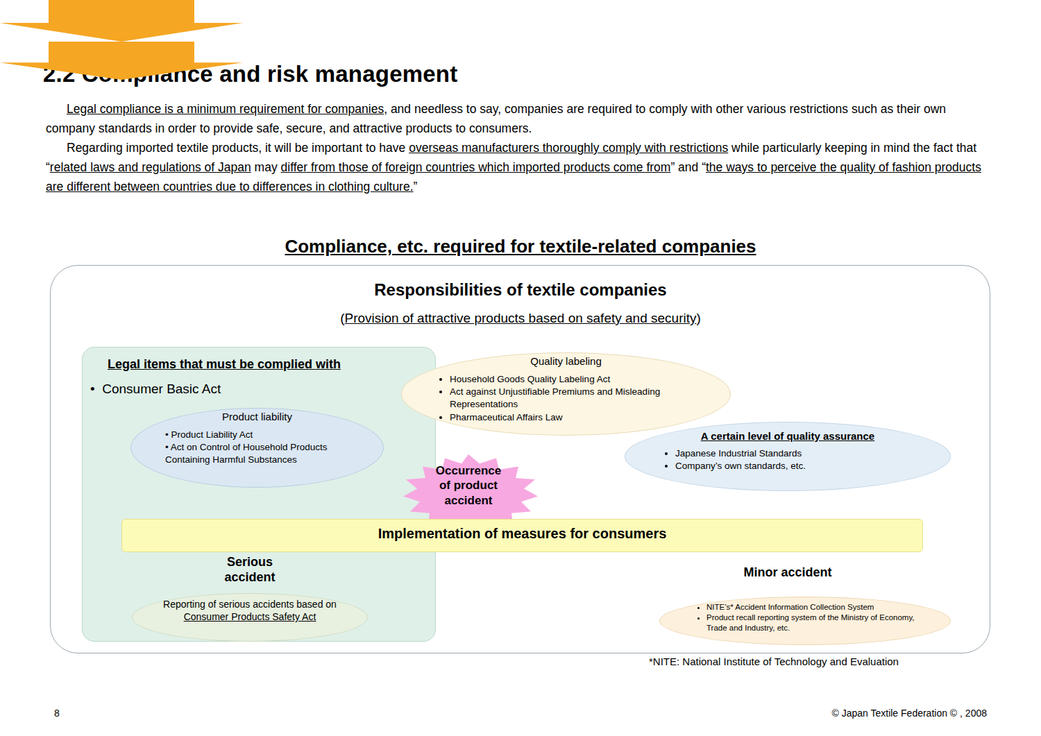2.2 Compliance and risk management
Legal compliance is a minimum requirement for companies, and needless to say, companies are required to comply with other various restrictions such as their own company standards in order to provide safe, secure, and attractive products to consumers.
Regarding imported textile products, it will be important to have overseas manufacturers thoroughly comply with restrictions while particularly keeping in mind the fact that “related laws and regulations of Japan may differ from those of foreign countries which imported products come from” and “the ways to perceive the quality of fashion products are different between countries due to differences in clothing culture.”
Compliance, etc. required for textile-related companies
Responsibilities of textile companies
(Provision of attractive products based on safety and security)
Legal items that must be complied with
• Consumer Basic Act
Product liability
Product Liability Act
Act on Control of Household Products Containing Harmful Substances
Quality labeling
Household Goods Quality Labeling Act
Act against Unjustifiable Premiums and Misleading Representations
Pharmaceutical Affairs Law
A certain level of quality assurance
Japanese Industrial Standards
Company’s own standards, etc.
Occurrence
of product
accident
Implementation of measures for consumers
Serious
accident
Minor accident
Reporting of serious accidents based on
Consumer Products Safety Act
NITE’s* Accident Information Collection System
Product recall reporting system of the Ministry of Economy, Trade and Industry, etc.
*NITE: National Institute of Technology and Evaluation
8
© Japan Textile Federation © , 2008